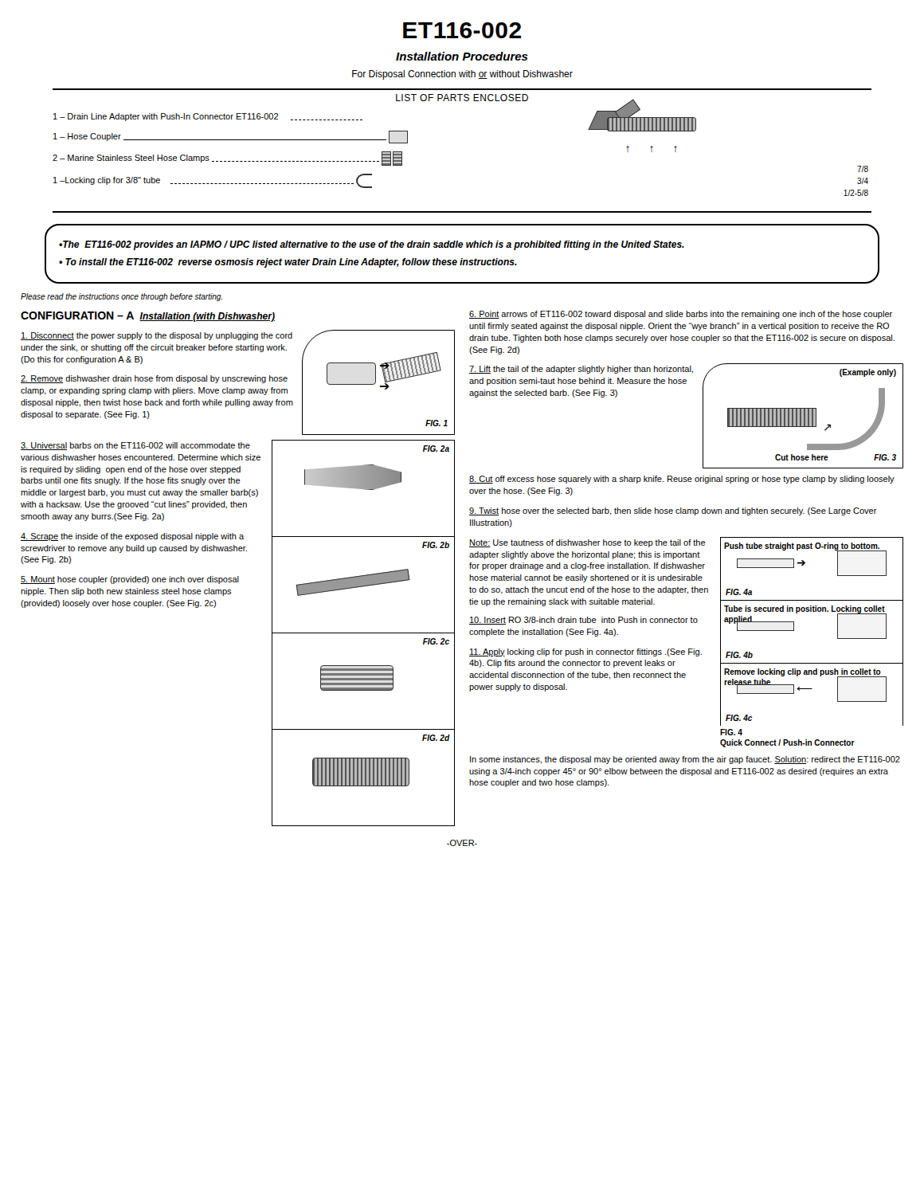ET116-002
Installation Procedures
For Disposal Connection with or without Dishwasher
LIST OF PARTS ENCLOSED
1 – Drain Line Adapter with Push-In Connector ET116-002
1 – Hose Coupler
2 – Marine Stainless Steel Hose Clamps
1 –Locking clip for 3/8" tube
↑ ↑ ↑
7/8
3/4
1/2-5/8
•The ET116-002 provides an IAPMO / UPC listed alternative to the use of the drain saddle which is a prohibited fitting in the United States.
• To install the ET116-002 reverse osmosis reject water Drain Line Adapter, follow these instructions.
Please read the instructions once through before starting.
CONFIGURATION – A Installation (with Dishwasher)
➔
➔
FIG. 1
1. Disconnect the power supply to the disposal by unplugging the cord under the sink, or shutting off the circuit breaker before starting work. (Do this for configuration A & B)
2. Remove dishwasher drain hose from disposal by unscrewing hose clamp, or expanding spring clamp with pliers. Move clamp away from disposal nipple, then twist hose back and forth while pulling away from disposal to separate. (See Fig. 1)
FIG. 2a
FIG. 2b
FIG. 2c
FIG. 2d
3. Universal barbs on the ET116-002 will accommodate the various dishwasher hoses encountered. Determine which size is required by sliding open end of the hose over stepped barbs until one fits snugly. If the hose fits snugly over the middle or largest barb, you must cut away the smaller barb(s) with a hacksaw. Use the grooved “cut lines” provided, then smooth away any burrs.(See Fig. 2a)
4. Scrape the inside of the exposed disposal nipple with a screwdriver to remove any build up caused by dishwasher. (See Fig. 2b)
5. Mount hose coupler (provided) one inch over disposal nipple. Then slip both new stainless steel hose clamps (provided) loosely over hose coupler. (See Fig. 2c)
6. Point arrows of ET116-002 toward disposal and slide barbs into the remaining one inch of the hose coupler until firmly seated against the disposal nipple. Orient the “wye branch” in a vertical position to receive the RO drain tube. Tighten both hose clamps securely over hose coupler so that the ET116-002 is secure on disposal. (See Fig. 2d)
(Example only)
↗
Cut hose here
FIG. 3
7. Lift the tail of the adapter slightly higher than horizontal, and position semi-taut hose behind it. Measure the hose against the selected barb. (See Fig. 3)
8. Cut off excess hose squarely with a sharp knife. Reuse original spring or hose type clamp by sliding loosely over the hose. (See Fig. 3)
9. Twist hose over the selected barb, then slide hose clamp down and tighten securely. (See Large Cover Illustration)
Push tube straight past O-ring to bottom.
➔
FIG. 4a
Tube is secured in position. Locking collet applied
FIG. 4b
Remove locking clip and push in collet to release tube
⟵
FIG. 4c
FIG. 4
Quick Connect / Push-in Connector
Note: Use tautness of dishwasher hose to keep the tail of the adapter slightly above the horizontal plane; this is important for proper drainage and a clog-free installation. If dishwasher hose material cannot be easily shortened or it is undesirable to do so, attach the uncut end of the hose to the adapter, then tie up the remaining slack with suitable material.
10. Insert RO 3/8-inch drain tube into Push in connector to complete the installation (See Fig. 4a).
11. Apply locking clip for push in connector fittings .(See Fig. 4b). Clip fits around the connector to prevent leaks or accidental disconnection of the tube, then reconnect the power supply to disposal.
In some instances, the disposal may be oriented away from the air gap faucet. Solution: redirect the ET116-002 using a 3/4-inch copper 45° or 90° elbow between the disposal and ET116-002 as desired (requires an extra hose coupler and two hose clamps).
-OVER-